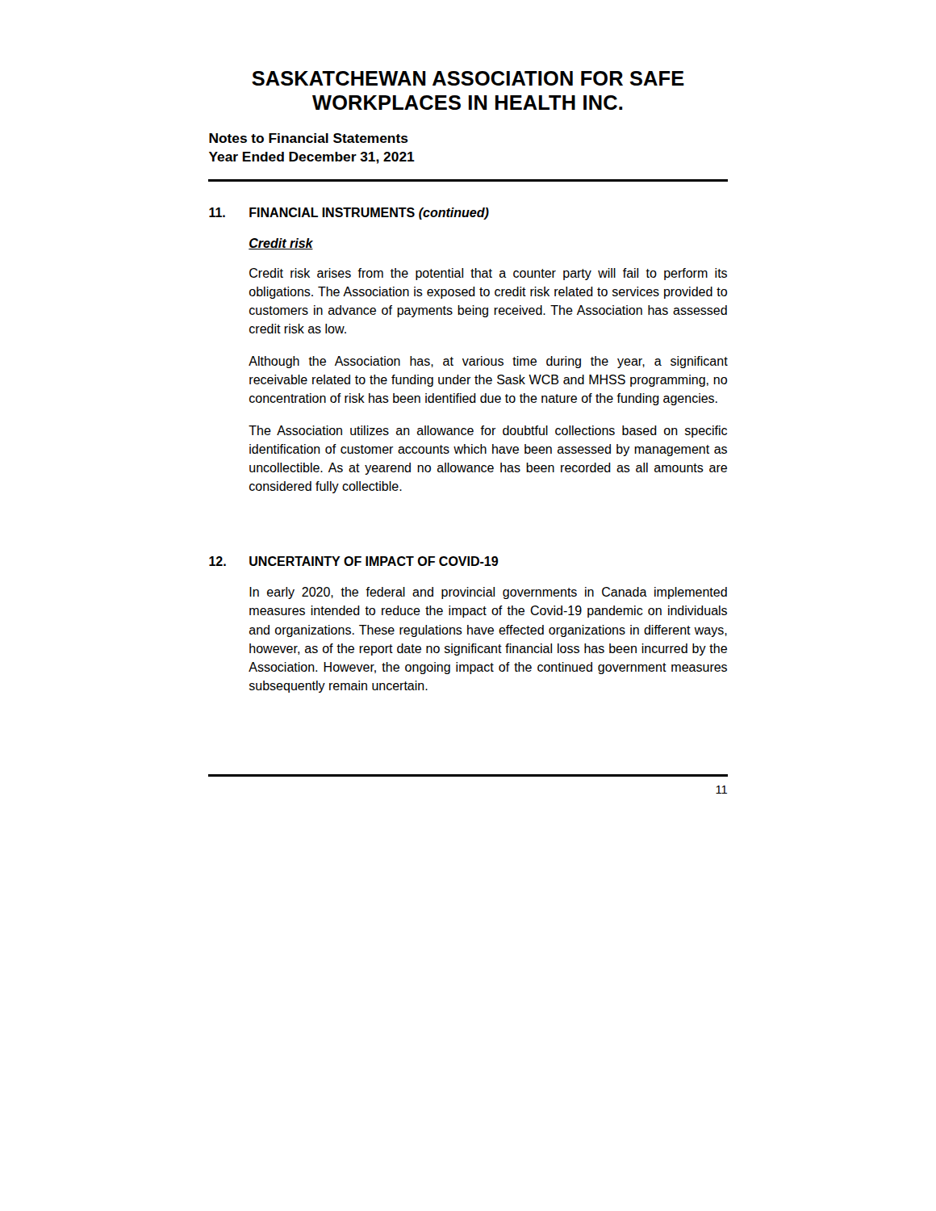SASKATCHEWAN ASSOCIATION FOR SAFE
WORKPLACES IN HEALTH INC.
Notes to Financial Statements
Year Ended December 31, 2021
11. FINANCIAL INSTRUMENTS (continued)
Credit risk
Credit risk arises from the potential that a counter party will fail to perform its obligations. The Association is exposed to credit risk related to services provided to customers in advance of payments being received. The Association has assessed credit risk as low.
Although the Association has, at various time during the year, a significant receivable related to the funding under the Sask WCB and MHSS programming, no concentration of risk has been identified due to the nature of the funding agencies.
The Association utilizes an allowance for doubtful collections based on specific identification of customer accounts which have been assessed by management as uncollectible. As at yearend no allowance has been recorded as all amounts are considered fully collectible.
12. UNCERTAINTY OF IMPACT OF COVID-19
In early 2020, the federal and provincial governments in Canada implemented measures intended to reduce the impact of the Covid-19 pandemic on individuals and organizations. These regulations have effected organizations in different ways, however, as of the report date no significant financial loss has been incurred by the Association. However, the ongoing impact of the continued government measures subsequently remain uncertain.
11